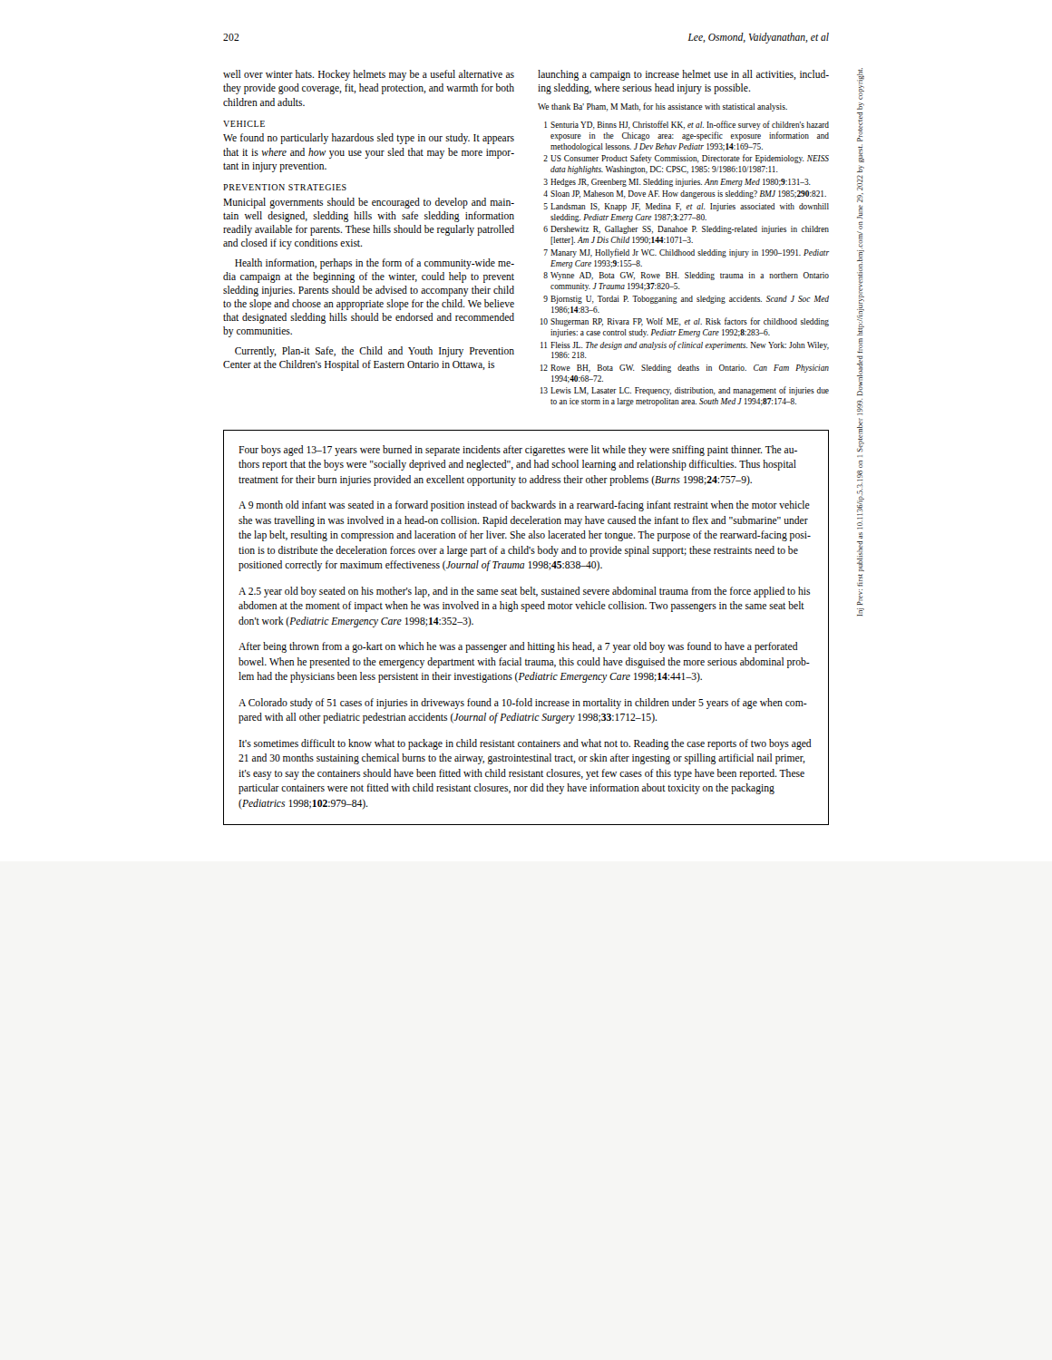Inj Prev: first published as 10.1136/ip.5.3.198 on 1 September 1999. Downloaded from http://injuryprevention.bmj.com/ on June 29, 2022 by guest. Protected by copyright.
202 Lee, Osmond, Vaidyanathan, et al
well over winter hats. Hockey helmets may be a useful alternative as they provide good coverage, fit, head protection, and warmth for both children and adults.
Vehicle
We found no particularly hazardous sled type in our study. It appears that it is where and how you use your sled that may be more important in injury prevention.
Prevention strategies
Municipal governments should be encouraged to develop and maintain well designed, sledding hills with safe sledding information readily available for parents. These hills should be regularly patrolled and closed if icy conditions exist.
Health information, perhaps in the form of a community-wide media campaign at the beginning of the winter, could help to prevent sledding injuries. Parents should be advised to accompany their child to the slope and choose an appropriate slope for the child. We believe that designated sledding hills should be endorsed and recommended by communities.
Currently, Plan-it Safe, the Child and Youth Injury Prevention Center at the Children's Hospital of Eastern Ontario in Ottawa, is
launching a campaign to increase helmet use in all activities, including sledding, where serious head injury is possible.
We thank Ba' Pham, M Math, for his assistance with statistical analysis.
1 Senturia YD, Binns HJ, Christoffel KK, et al. In-office survey of children's hazard exposure in the Chicago area: age-specific exposure information and methodological lessons. J Dev Behav Pediatr 1993;14:169–75.
2 US Consumer Product Safety Commission, Directorate for Epidemiology. NEISS data highlights. Washington, DC: CPSC, 1985: 9/1986:10/1987:11.
3 Hedges JR, Greenberg MI. Sledding injuries. Ann Emerg Med 1980;9:131–3.
4 Sloan JP, Maheson M, Dove AF. How dangerous is sledding? BMJ 1985;290:821.
5 Landsman IS, Knapp JF, Medina F, et al. Injuries associated with downhill sledding. Pediatr Emerg Care 1987;3:277–80.
6 Dershewitz R, Gallagher SS, Danahoe P. Sledding-related injuries in children [letter]. Am J Dis Child 1990;144:1071–3.
7 Manary MJ, Hollyfield Jr WC. Childhood sledding injury in 1990–1991. Pediatr Emerg Care 1993;9:155–8.
8 Wynne AD, Bota GW, Rowe BH. Sledding trauma in a northern Ontario community. J Trauma 1994;37:820–5.
9 Bjornstig U, Tordai P. Tobogganing and sledging accidents. Scand J Soc Med 1986;14:83–6.
10 Shugerman RP, Rivara FP, Wolf ME, et al. Risk factors for childhood sledding injuries: a case control study. Pediatr Emerg Care 1992;8:283–6.
11 Fleiss JL. The design and analysis of clinical experiments. New York: John Wiley, 1986: 218.
12 Rowe BH, Bota GW. Sledding deaths in Ontario. Can Fam Physician 1994;40:68–72.
13 Lewis LM, Lasater LC. Frequency, distribution, and management of injuries due to an ice storm in a large metropolitan area. South Med J 1994;87:174–8.
Four boys aged 13–17 years were burned in separate incidents after cigarettes were lit while they were sniffing paint thinner. The authors report that the boys were "socially deprived and neglected", and had school learning and relationship difficulties. Thus hospital treatment for their burn injuries provided an excellent opportunity to address their other problems (Burns 1998;24:757–9).
A 9 month old infant was seated in a forward position instead of backwards in a rearward-facing infant restraint when the motor vehicle she was travelling in was involved in a head-on collision. Rapid deceleration may have caused the infant to flex and "submarine" under the lap belt, resulting in compression and laceration of her liver. She also lacerated her tongue. The purpose of the rearward-facing position is to distribute the deceleration forces over a large part of a child's body and to provide spinal support; these restraints need to be positioned correctly for maximum effectiveness (Journal of Trauma 1998;45:838–40).
A 2.5 year old boy seated on his mother's lap, and in the same seat belt, sustained severe abdominal trauma from the force applied to his abdomen at the moment of impact when he was involved in a high speed motor vehicle collision. Two passengers in the same seat belt don't work (Pediatric Emergency Care 1998;14:352–3).
After being thrown from a go-kart on which he was a passenger and hitting his head, a 7 year old boy was found to have a perforated bowel. When he presented to the emergency department with facial trauma, this could have disguised the more serious abdominal problem had the physicians been less persistent in their investigations (Pediatric Emergency Care 1998;14:441–3).
A Colorado study of 51 cases of injuries in driveways found a 10-fold increase in mortality in children under 5 years of age when compared with all other pediatric pedestrian accidents (Journal of Pediatric Surgery 1998;33:1712–15).
It's sometimes difficult to know what to package in child resistant containers and what not to. Reading the case reports of two boys aged 21 and 30 months sustaining chemical burns to the airway, gastrointestinal tract, or skin after ingesting or spilling artificial nail primer, it's easy to say the containers should have been fitted with child resistant closures, yet few cases of this type have been reported. These particular containers were not fitted with child resistant closures, nor did they have information about toxicity on the packaging (Pediatrics 1998;102:979–84).